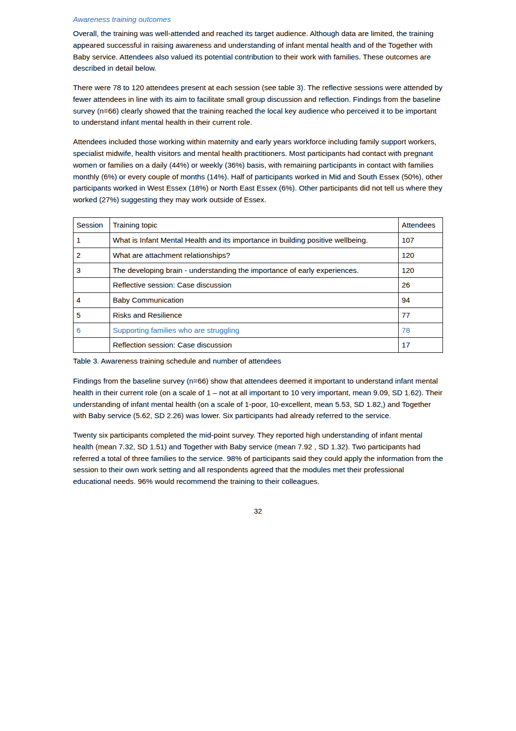Awareness training outcomes
Overall, the training was well-attended and reached its target audience. Although data are limited, the training appeared successful in raising awareness and understanding of infant mental health and of the Together with Baby service. Attendees also valued its potential contribution to their work with families. These outcomes are described in detail below.
There were 78 to 120 attendees present at each session (see table 3). The reflective sessions were attended by fewer attendees in line with its aim to facilitate small group discussion and reflection. Findings from the baseline survey (n=66) clearly showed that the training reached the local key audience who perceived it to be important to understand infant mental health in their current role.
Attendees included those working within maternity and early years workforce including family support workers, specialist midwife, health visitors and mental health practitioners. Most participants had contact with pregnant women or families on a daily (44%) or weekly (36%) basis, with remaining participants in contact with families monthly (6%) or every couple of months (14%). Half of participants worked in Mid and South Essex (50%), other participants worked in West Essex (18%) or North East Essex (6%). Other participants did not tell us where they worked (27%) suggesting they may work outside of Essex.
| Session | Training topic | Attendees |
| --- | --- | --- |
| 1 | What is Infant Mental Health and its importance in building positive wellbeing. | 107 |
| 2 | What are attachment relationships? | 120 |
| 3 | The developing brain - understanding the importance of early experiences. | 120 |
| | Reflective session: Case discussion | 26 |
| 4 | Baby Communication | 94 |
| 5 | Risks and Resilience | 77 |
| 6 | Supporting families who are struggling | 78 |
| | Reflection session: Case discussion | 17 |
Table 3. Awareness training schedule and number of attendees
Findings from the baseline survey (n=66) show that attendees deemed it important to understand infant mental health in their current role (on a scale of 1 – not at all important to 10 very important, mean 9.09, SD 1.62). Their understanding of infant mental health (on a scale of 1-poor, 10-excellent, mean 5.53, SD 1.82,) and Together with Baby service (5.62, SD 2.26) was lower. Six participants had already referred to the service.
Twenty six participants completed the mid-point survey. They reported high understanding of infant mental health (mean 7.32, SD 1.51) and Together with Baby service (mean 7.92 , SD 1.32). Two participants had referred a total of three families to the service. 98% of participants said they could apply the information from the session to their own work setting and all respondents agreed that the modules met their professional educational needs. 96% would recommend the training to their colleagues.
32